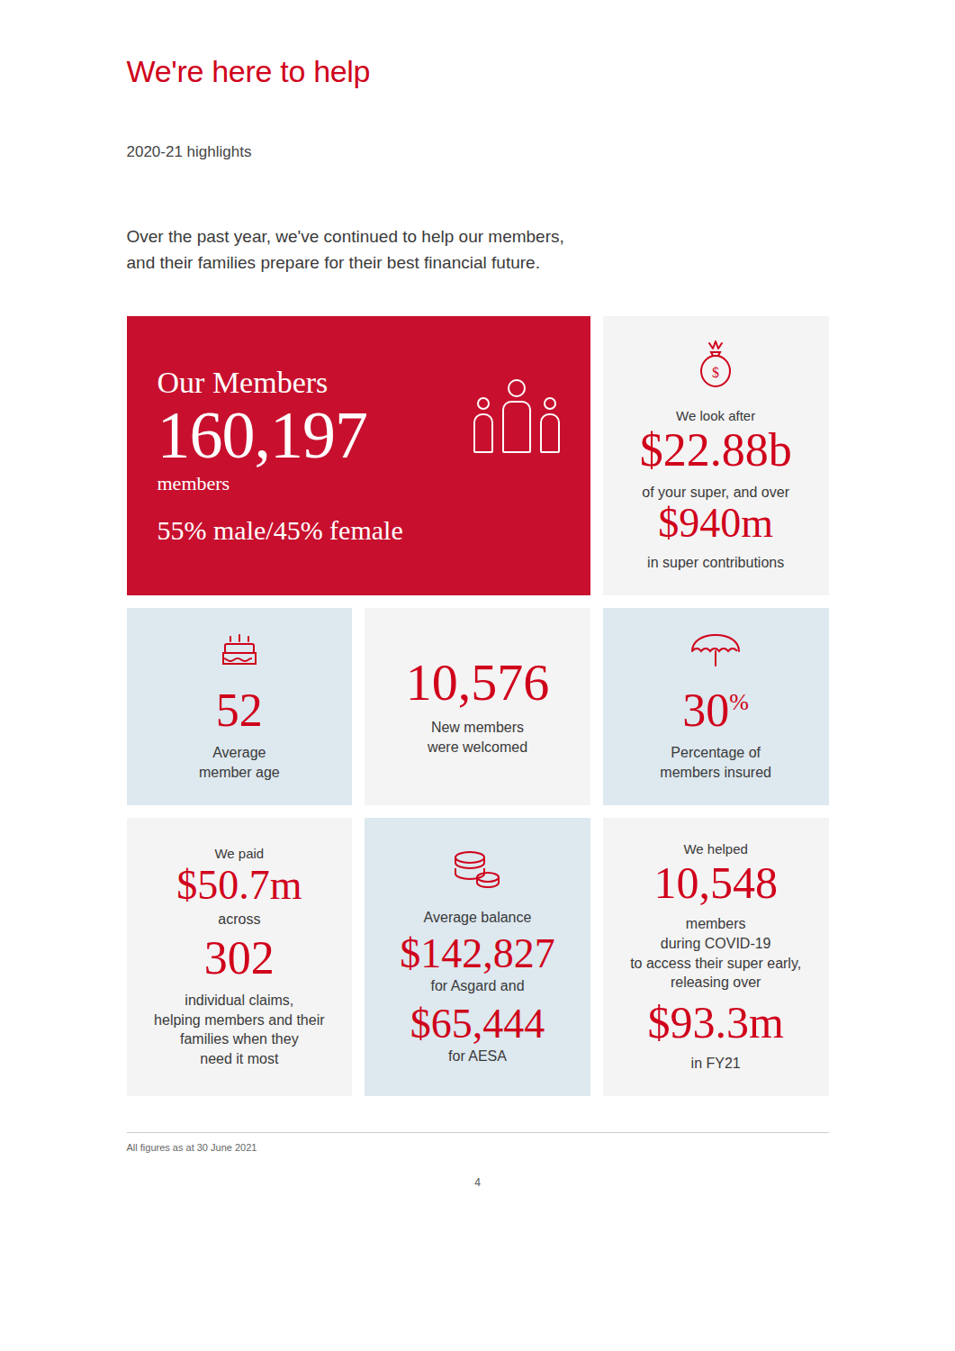We're here to help
2020-21 highlights
Over the past year, we've continued to help our members,
and their families prepare for their best financial future.
Our Members
160,197
members
55% male/45% female
$
We look after
$22.88b
of your super, and over
$940m
in super contributions
52
Average
member age
10,576
New members
were welcomed
30%
Percentage of
members insured
We paid
$50.7m
across
302
individual claims,
helping members and their
families when they
need it most
Average balance
$142,827
for Asgard and
$65,444
for AESA
We helped
10,548
members
during COVID-19
to access their super early,
releasing over
$93.3m
in FY21
All figures as at 30 June 2021
4